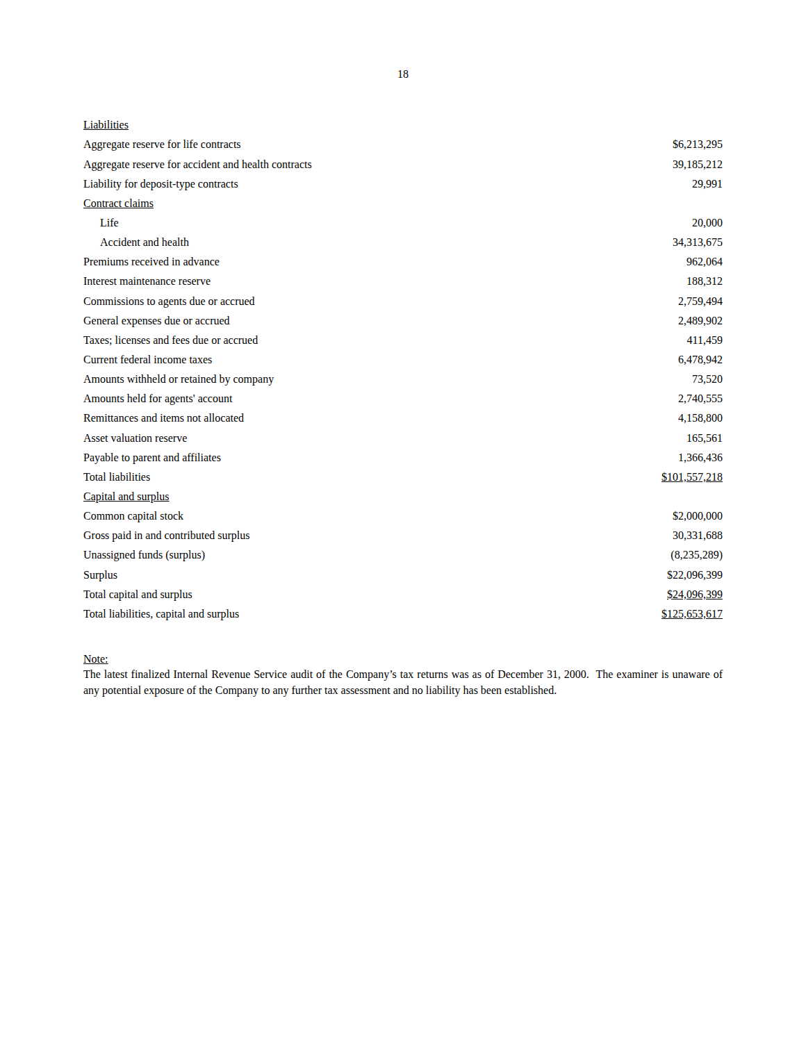18
| Liabilities | |
| Aggregate reserve for life contracts | $6,213,295 |
| Aggregate reserve for accident and health contracts | 39,185,212 |
| Liability for deposit-type contracts | 29,991 |
| Contract claims | |
| Life | 20,000 |
| Accident and health | 34,313,675 |
| Premiums received in advance | 962,064 |
| Interest maintenance reserve | 188,312 |
| Commissions to agents due or accrued | 2,759,494 |
| General expenses due or accrued | 2,489,902 |
| Taxes; licenses and fees due or accrued | 411,459 |
| Current federal income taxes | 6,478,942 |
| Amounts withheld or retained by company | 73,520 |
| Amounts held for agents' account | 2,740,555 |
| Remittances and items not allocated | 4,158,800 |
| Asset valuation reserve | 165,561 |
| Payable to parent and affiliates | 1,366,436 |
| Total liabilities | $101,557,218 |
| Capital and surplus | |
| Common capital stock | $2,000,000 |
| Gross paid in and contributed surplus | 30,331,688 |
| Unassigned funds (surplus) | (8,235,289) |
| Surplus | $22,096,399 |
| Total capital and surplus | $24,096,399 |
| Total liabilities, capital and surplus | $125,653,617 |
Note:
The latest finalized Internal Revenue Service audit of the Company’s tax returns was as of December 31, 2000. The examiner is unaware of any potential exposure of the Company to any further tax assessment and no liability has been established.